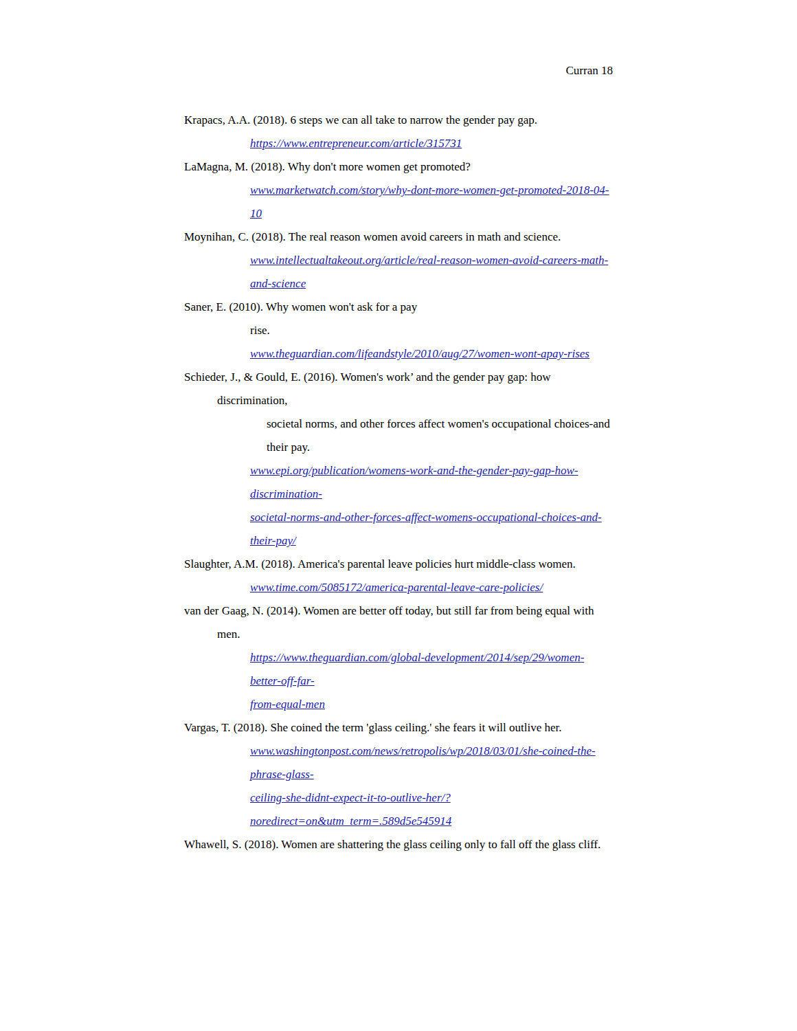Curran 18
Krapacs, A.A. (2018). 6 steps we can all take to narrow the gender pay gap. https://www.entrepreneur.com/article/315731
LaMagna, M. (2018). Why don't more women get promoted? www.marketwatch.com/story/why-dont-more-women-get-promoted-2018-04-10
Moynihan, C. (2018). The real reason women avoid careers in math and science. www.intellectualtakeout.org/article/real-reason-women-avoid-careers-math-and-science
Saner, E. (2010). Why women won't ask for a pay rise. www.theguardian.com/lifeandstyle/2010/aug/27/women-wont-apay-rises
Schieder, J., & Gould, E. (2016). Women's work’ and the gender pay gap: how discrimination, societal norms, and other forces affect women's occupational choices-and their pay. www.epi.org/publication/womens-work-and-the-gender-pay-gap-how-discrimination- societal-norms-and-other-forces-affect-womens-occupational-choices-and-their-pay/
Slaughter, A.M. (2018). America's parental leave policies hurt middle-class women. www.time.com/5085172/america-parental-leave-care-policies/
van der Gaag, N. (2014). Women are better off today, but still far from being equal with men. https://www.theguardian.com/global-development/2014/sep/29/women-better-off-far- from-equal-men
Vargas, T. (2018). She coined the term 'glass ceiling.' she fears it will outlive her. www.washingtonpost.com/news/retropolis/wp/2018/03/01/she-coined-the-phrase-glass- ceiling-she-didnt-expect-it-to-outlive-her/?noredirect=on&utm_term=.589d5e545914
Whawell, S. (2018). Women are shattering the glass ceiling only to fall off the glass cliff.